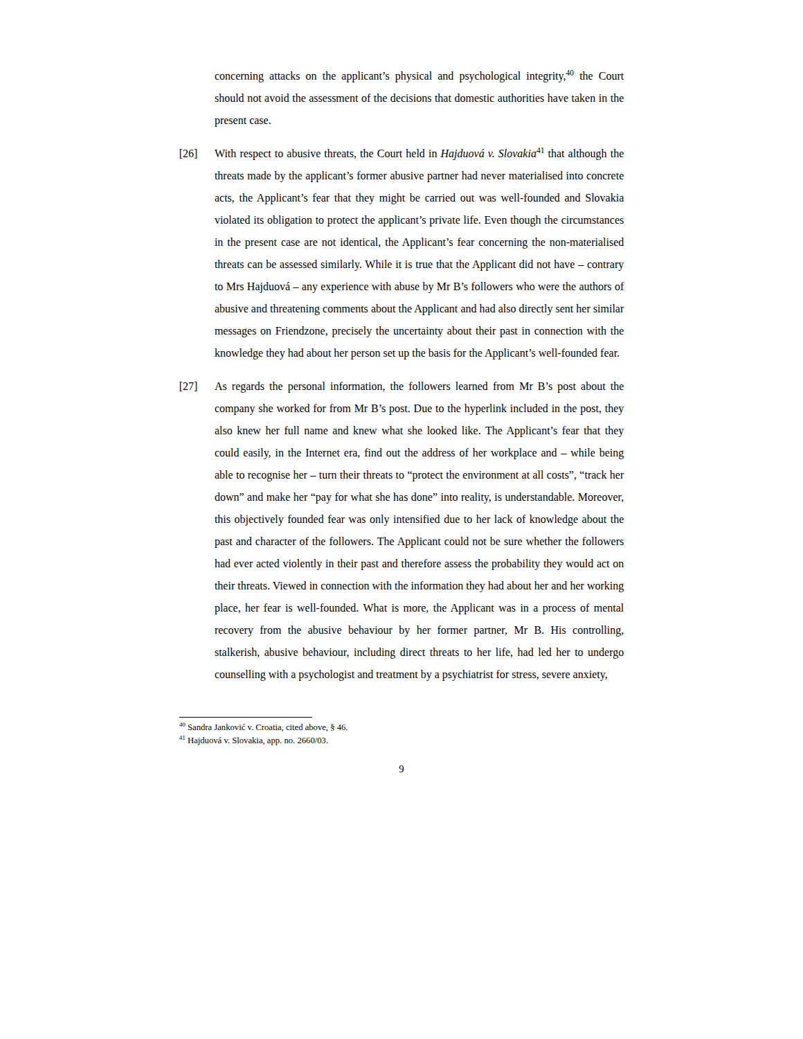concerning attacks on the applicant’s physical and psychological integrity,40 the Court should not avoid the assessment of the decisions that domestic authorities have taken in the present case.
[26]
With respect to abusive threats, the Court held in Hajduová v. Slovakia41 that although the threats made by the applicant’s former abusive partner had never materialised into concrete acts, the Applicant’s fear that they might be carried out was well-founded and Slovakia violated its obligation to protect the applicant’s private life. Even though the circumstances in the present case are not identical, the Applicant’s fear concerning the non-materialised threats can be assessed similarly. While it is true that the Applicant did not have – contrary to Mrs Hajduová – any experience with abuse by Mr B’s followers who were the authors of abusive and threatening comments about the Applicant and had also directly sent her similar messages on Friendzone, precisely the uncertainty about their past in connection with the knowledge they had about her person set up the basis for the Applicant’s well-founded fear.
[27]
As regards the personal information, the followers learned from Mr B’s post about the company she worked for from Mr B’s post. Due to the hyperlink included in the post, they also knew her full name and knew what she looked like. The Applicant’s fear that they could easily, in the Internet era, find out the address of her workplace and – while being able to recognise her – turn their threats to “protect the environment at all costs”, “track her down” and make her “pay for what she has done” into reality, is understandable. Moreover, this objectively founded fear was only intensified due to her lack of knowledge about the past and character of the followers. The Applicant could not be sure whether the followers had ever acted violently in their past and therefore assess the probability they would act on their threats. Viewed in connection with the information they had about her and her working place, her fear is well-founded. What is more, the Applicant was in a process of mental recovery from the abusive behaviour by her former partner, Mr B. His controlling, stalkerish, abusive behaviour, including direct threats to her life, had led her to undergo counselling with a psychologist and treatment by a psychiatrist for stress, severe anxiety,
40 Sandra Janković v. Croatia, cited above, § 46.
41 Hajduová v. Slovakia, app. no. 2660/03.
9